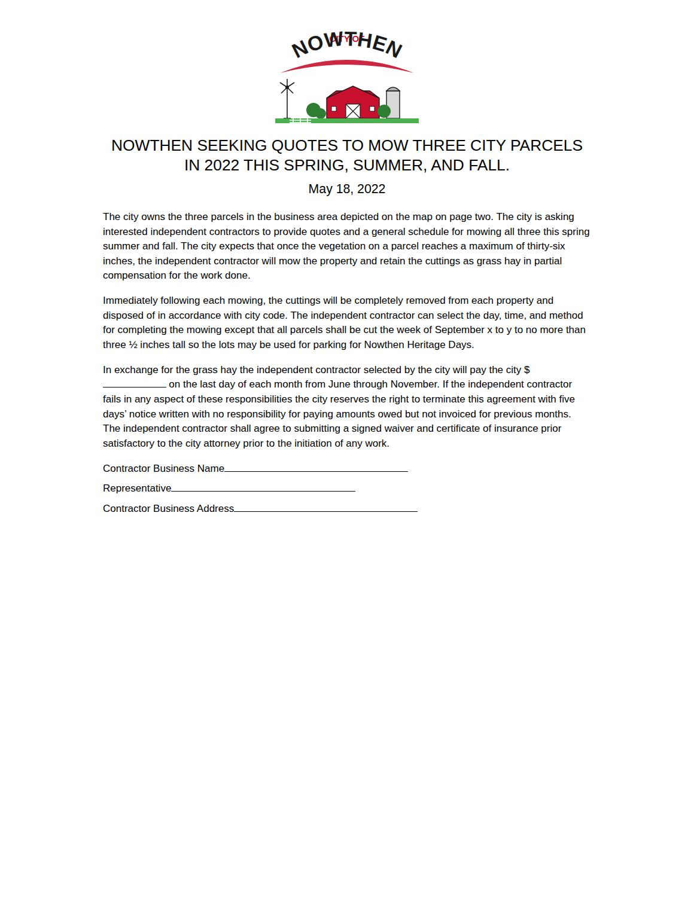CITY OF NOWTHEN
Nowthen seeking quotes to mow three city parcels in 2022 this spring, summer, and fall.
May 18, 2022
The city owns the three parcels in the business area depicted on the map on page two. The city is asking interested independent contractors to provide quotes and a general schedule for mowing all three this spring summer and fall. The city expects that once the vegetation on a parcel reaches a maximum of thirty-six inches, the independent contractor will mow the property and retain the cuttings as grass hay in partial compensation for the work done.
Immediately following each mowing, the cuttings will be completely removed from each property and disposed of in accordance with city code. The independent contractor can select the day, time, and method for completing the mowing except that all parcels shall be cut the week of September x to y to no more than three ½ inches tall so the lots may be used for parking for Nowthen Heritage Days.
In exchange for the grass hay the independent contractor selected by the city will pay the city $ on the last day of each month from June through November. If the independent contractor fails in any aspect of these responsibilities the city reserves the right to terminate this agreement with five days’ notice written with no responsibility for paying amounts owed but not invoiced for previous months. The independent contractor shall agree to submitting a signed waiver and certificate of insurance prior satisfactory to the city attorney prior to the initiation of any work.
Contractor Business Name
Representative
Contractor Business Address